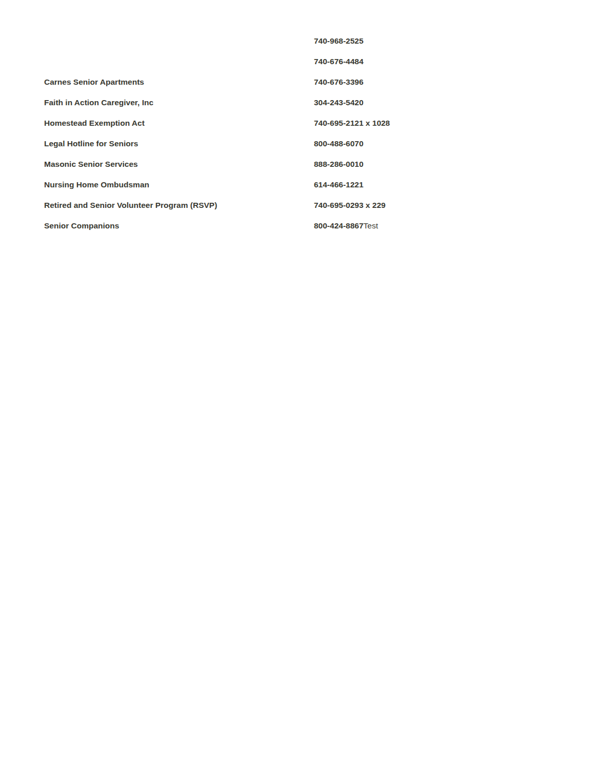| | 740-968-2525 |
| | 740-676-4484 |
| Carnes Senior Apartments | 740-676-3396 |
| Faith in Action Caregiver, Inc | 304-243-5420 |
| Homestead Exemption Act | 740-695-2121 x 1028 |
| Legal Hotline for Seniors | 800-488-6070 |
| Masonic Senior Services | 888-286-0010 |
| Nursing Home Ombudsman | 614-466-1221 |
| Retired and Senior Volunteer Program (RSVP) | 740-695-0293 x 229 |
| Senior Companions | 800-424-8867 Test |